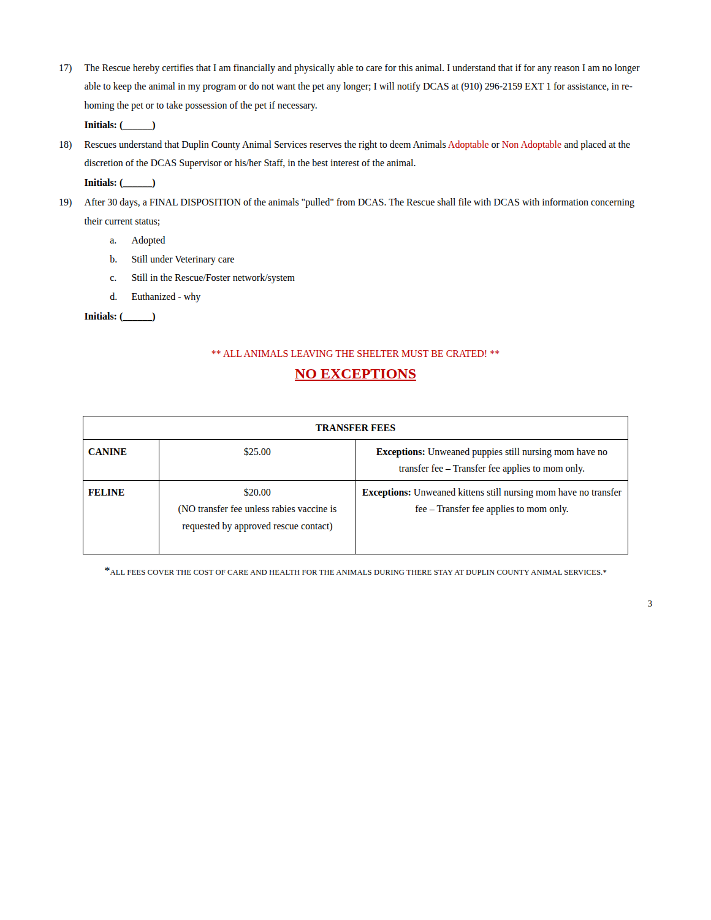17) The Rescue hereby certifies that I am financially and physically able to care for this animal. I understand that if for any reason I am no longer able to keep the animal in my program or do not want the pet any longer; I will notify DCAS at (910) 296-2159 EXT 1 for assistance, in re-homing the pet or to take possession of the pet if necessary. Initials: (______)
18) Rescues understand that Duplin County Animal Services reserves the right to deem Animals Adoptable or Non Adoptable and placed at the discretion of the DCAS Supervisor or his/her Staff, in the best interest of the animal. Initials: (______)
19) After 30 days, a FINAL DISPOSITION of the animals "pulled" from DCAS. The Rescue shall file with DCAS with information concerning their current status;
a. Adopted
b. Still under Veterinary care
c. Still in the Rescue/Foster network/system
d. Euthanized - why
Initials: (______)
** ALL ANIMALS LEAVING THE SHELTER MUST BE CRATED! **
NO EXCEPTIONS
| TRANSFER FEES |
| --- |
| CANINE | $25.00 | Exceptions: Unweaned puppies still nursing mom have no transfer fee – Transfer fee applies to mom only. |
| FELINE | $20.00 (NO transfer fee unless rabies vaccine is requested by approved rescue contact) | Exceptions: Unweaned kittens still nursing mom have no transfer fee – Transfer fee applies to mom only. |
*ALL FEES COVER THE COST OF CARE AND HEALTH FOR THE ANIMALS DURING THERE STAY AT DUPLIN COUNTY ANIMAL SERVICES.*
3